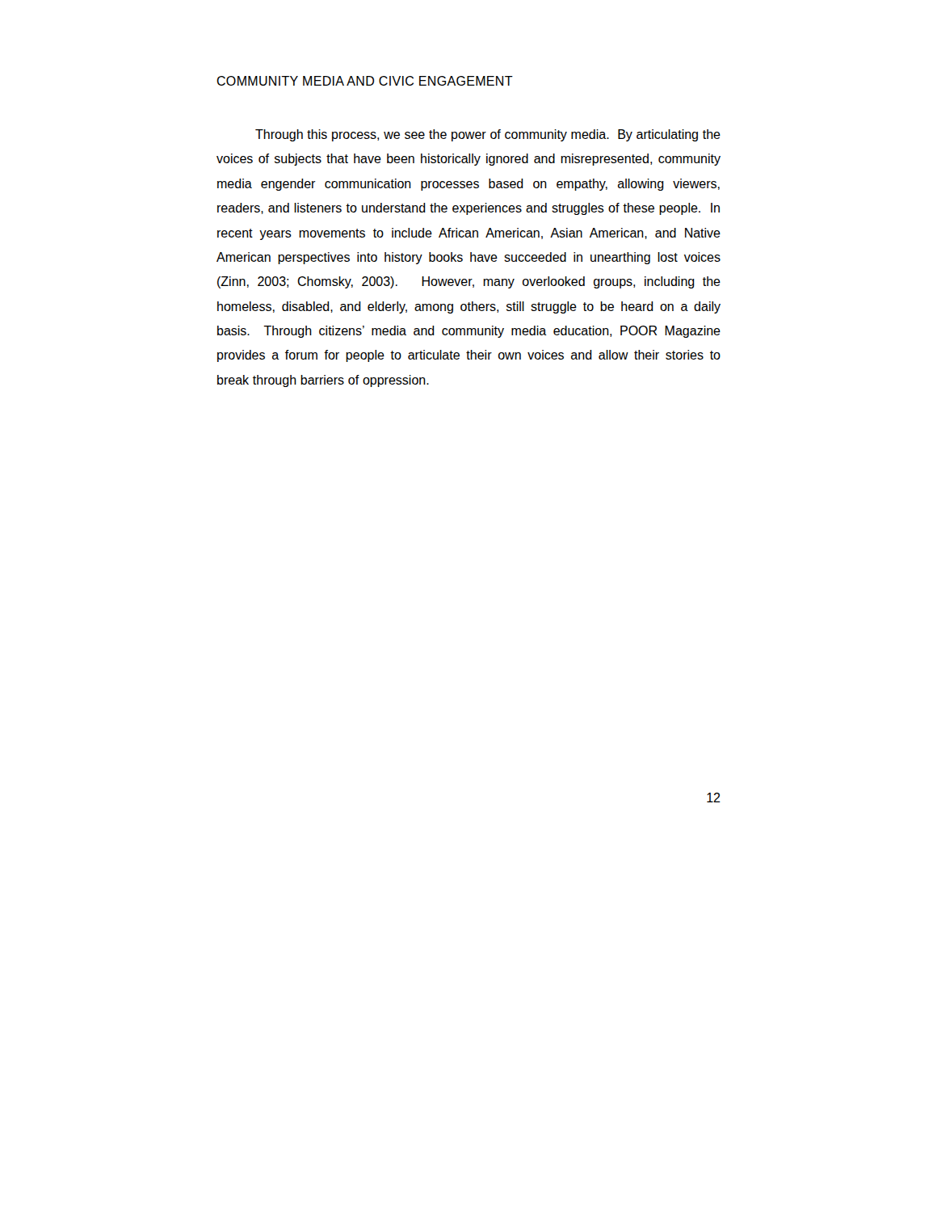COMMUNITY MEDIA AND CIVIC ENGAGEMENT
Through this process, we see the power of community media. By articulating the voices of subjects that have been historically ignored and misrepresented, community media engender communication processes based on empathy, allowing viewers, readers, and listeners to understand the experiences and struggles of these people. In recent years movements to include African American, Asian American, and Native American perspectives into history books have succeeded in unearthing lost voices (Zinn, 2003; Chomsky, 2003). However, many overlooked groups, including the homeless, disabled, and elderly, among others, still struggle to be heard on a daily basis. Through citizens’ media and community media education, POOR Magazine provides a forum for people to articulate their own voices and allow their stories to break through barriers of oppression.
12